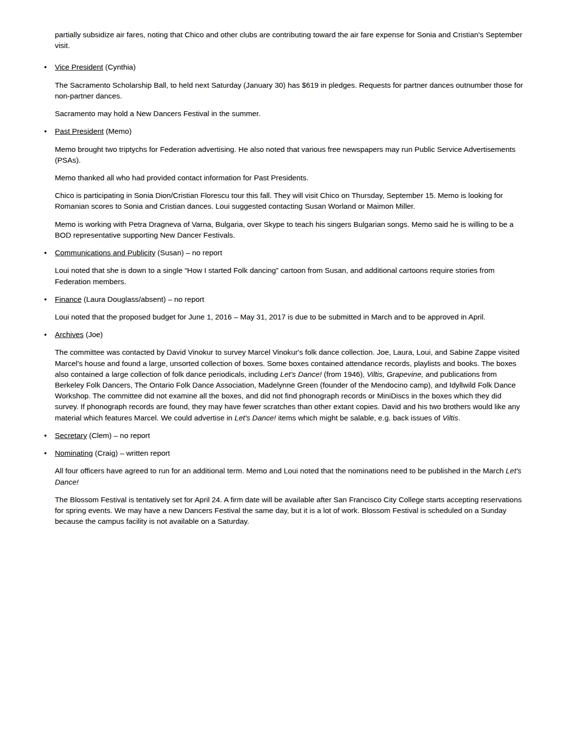partially subsidize air fares, noting that Chico and other clubs are contributing toward the air fare expense for Sonia and Cristian's September visit.
•Vice President (Cynthia)
The Sacramento Scholarship Ball, to held next Saturday (January 30) has $619 in pledges. Requests for partner dances outnumber those for non-partner dances.
Sacramento may hold a New Dancers Festival in the summer.
•Past President (Memo)
Memo brought two triptychs for Federation advertising. He also noted that various free newspapers may run Public Service Advertisements (PSAs).
Memo thanked all who had provided contact information for Past Presidents.
Chico is participating in Sonia Dion/Cristian Florescu tour this fall. They will visit Chico on Thursday, September 15. Memo is looking for Romanian scores to Sonia and Cristian dances. Loui suggested contacting Susan Worland or Maimon Miller.
Memo is working with Petra Dragneva of Varna, Bulgaria, over Skype to teach his singers Bulgarian songs. Memo said he is willing to be a BOD representative supporting New Dancer Festivals.
•Communications and Publicity (Susan) – no report
Loui noted that she is down to a single “How I started Folk dancing” cartoon from Susan, and additional cartoons require stories from Federation members.
•Finance (Laura Douglass/absent) – no report
Loui noted that the proposed budget for June 1, 2016 – May 31, 2017 is due to be submitted in March and to be approved in April.
•Archives (Joe)
The committee was contacted by David Vinokur to survey Marcel Vinokur's folk dance collection. Joe, Laura, Loui, and Sabine Zappe visited Marcel's house and found a large, unsorted collection of boxes. Some boxes contained attendance records, playlists and books. The boxes also contained a large collection of folk dance periodicals, including Let’s Dance! (from 1946), Viltis, Grapevine, and publications from Berkeley Folk Dancers, The Ontario Folk Dance Association, Madelynne Green (founder of the Mendocino camp), and Idyllwild Folk Dance Workshop. The committee did not examine all the boxes, and did not find phonograph records or MiniDiscs in the boxes which they did survey. If phonograph records are found, they may have fewer scratches than other extant copies. David and his two brothers would like any material which features Marcel. We could advertise in Let's Dance! items which might be salable, e.g. back issues of Viltis.
•Secretary (Clem) – no report
•Nominating (Craig) – written report
All four officers have agreed to run for an additional term. Memo and Loui noted that the nominations need to be published in the March Let's Dance!
The Blossom Festival is tentatively set for April 24. A firm date will be available after San Francisco City College starts accepting reservations for spring events. We may have a new Dancers Festival the same day, but it is a lot of work. Blossom Festival is scheduled on a Sunday because the campus facility is not available on a Saturday.